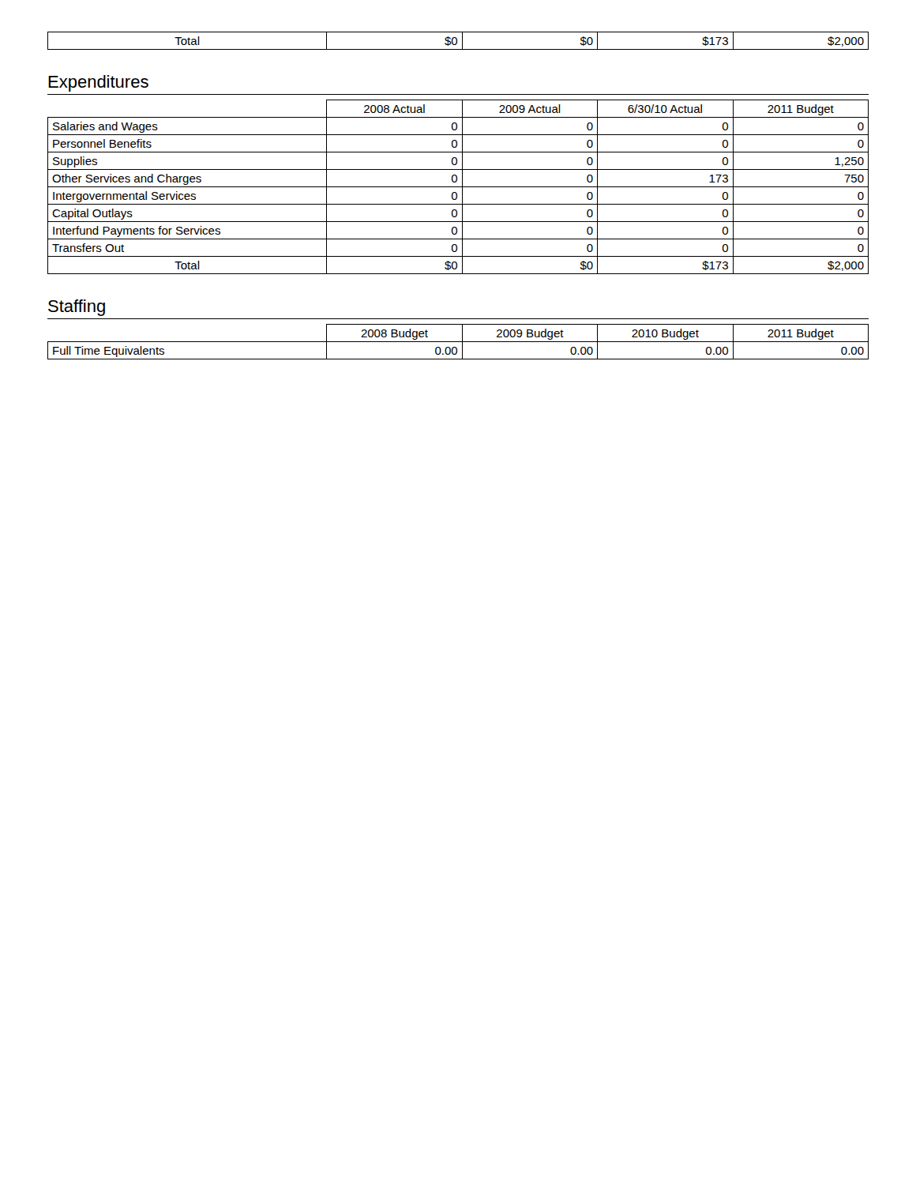| Total | $0 | $0 | $173 | $2,000 |
Expenditures
| | 2008 Actual | 2009 Actual | 6/30/10 Actual | 2011 Budget |
| Salaries and Wages | 0 | 0 | 0 | 0 |
| Personnel Benefits | 0 | 0 | 0 | 0 |
| Supplies | 0 | 0 | 0 | 1,250 |
| Other Services and Charges | 0 | 0 | 173 | 750 |
| Intergovernmental Services | 0 | 0 | 0 | 0 |
| Capital Outlays | 0 | 0 | 0 | 0 |
| Interfund Payments for Services | 0 | 0 | 0 | 0 |
| Transfers Out | 0 | 0 | 0 | 0 |
| Total | $0 | $0 | $173 | $2,000 |
Staffing
| | 2008 Budget | 2009 Budget | 2010 Budget | 2011 Budget |
| Full Time Equivalents | 0.00 | 0.00 | 0.00 | 0.00 |